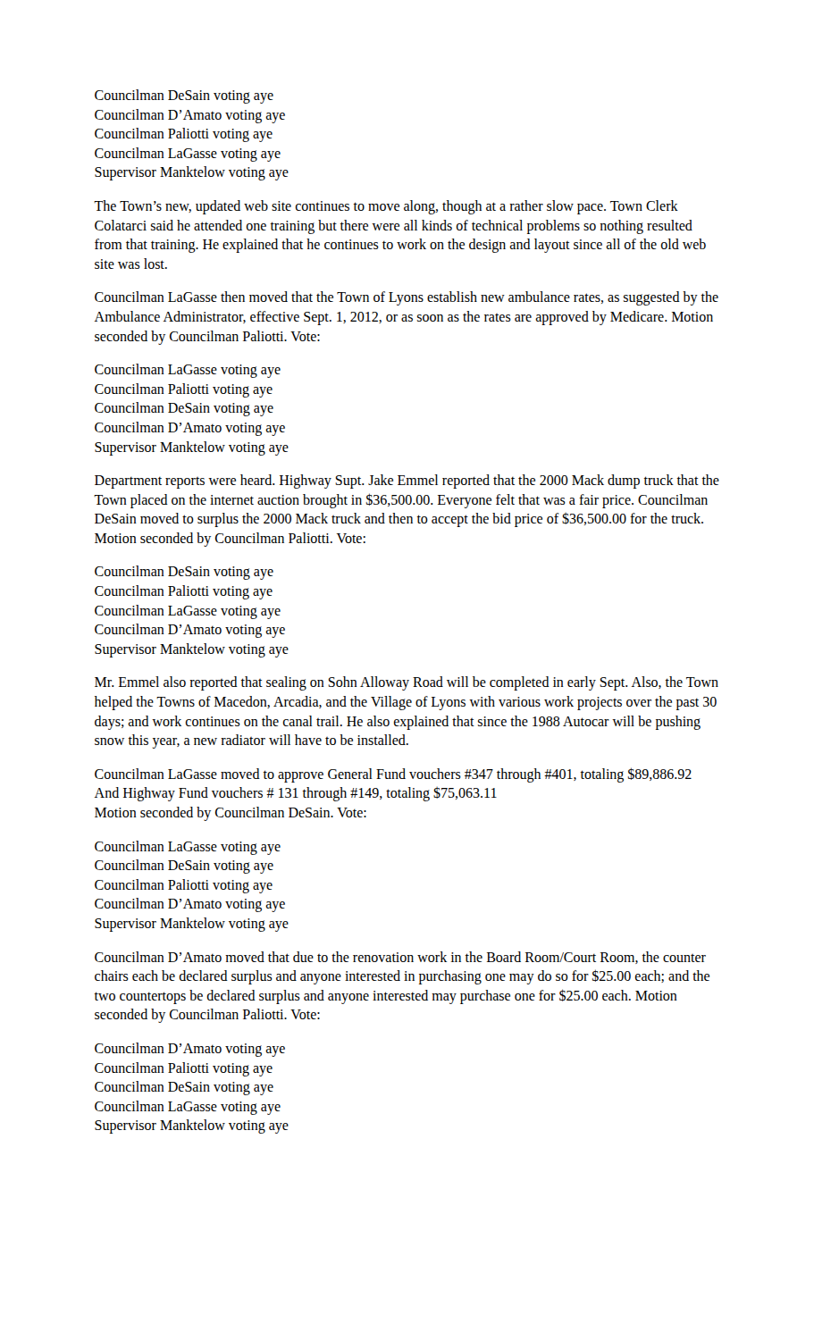Councilman DeSain voting aye
Councilman D’Amato voting aye
Councilman Paliotti voting aye
Councilman LaGasse voting aye
Supervisor Manktelow voting aye
The Town’s new, updated web site continues to move along, though at a rather slow pace. Town Clerk Colatarci said he attended one training but there were all kinds of technical problems so nothing resulted from that training. He explained that he continues to work on the design and layout since all of the old web site was lost.
Councilman LaGasse then moved that the Town of Lyons establish new ambulance rates, as suggested by the Ambulance Administrator, effective Sept. 1, 2012, or as soon as the rates are approved by Medicare. Motion seconded by Councilman Paliotti. Vote:
Councilman LaGasse voting aye
Councilman Paliotti voting aye
Councilman DeSain voting aye
Councilman D’Amato voting aye
Supervisor Manktelow voting aye
Department reports were heard. Highway Supt. Jake Emmel reported that the 2000 Mack dump truck that the Town placed on the internet auction brought in $36,500.00. Everyone felt that was a fair price. Councilman DeSain moved to surplus the 2000 Mack truck and then to accept the bid price of $36,500.00 for the truck. Motion seconded by Councilman Paliotti. Vote:
Councilman DeSain voting aye
Councilman Paliotti voting aye
Councilman LaGasse voting aye
Councilman D’Amato voting aye
Supervisor Manktelow voting aye
Mr. Emmel also reported that sealing on Sohn Alloway Road will be completed in early Sept. Also, the Town helped the Towns of Macedon, Arcadia, and the Village of Lyons with various work projects over the past 30 days; and work continues on the canal trail. He also explained that since the 1988 Autocar will be pushing snow this year, a new radiator will have to be installed.
Councilman LaGasse moved to approve General Fund vouchers #347 through #401, totaling $89,886.92
And Highway Fund vouchers # 131 through #149, totaling $75,063.11
Motion seconded by Councilman DeSain. Vote:
Councilman LaGasse voting aye
Councilman DeSain voting aye
Councilman Paliotti voting aye
Councilman D’Amato voting aye
Supervisor Manktelow voting aye
Councilman D’Amato moved that due to the renovation work in the Board Room/Court Room, the counter chairs each be declared surplus and anyone interested in purchasing one may do so for $25.00 each; and the two countertops be declared surplus and anyone interested may purchase one for $25.00 each. Motion seconded by Councilman Paliotti. Vote:
Councilman D’Amato voting aye
Councilman Paliotti voting aye
Councilman DeSain voting aye
Councilman LaGasse voting aye
Supervisor Manktelow voting aye